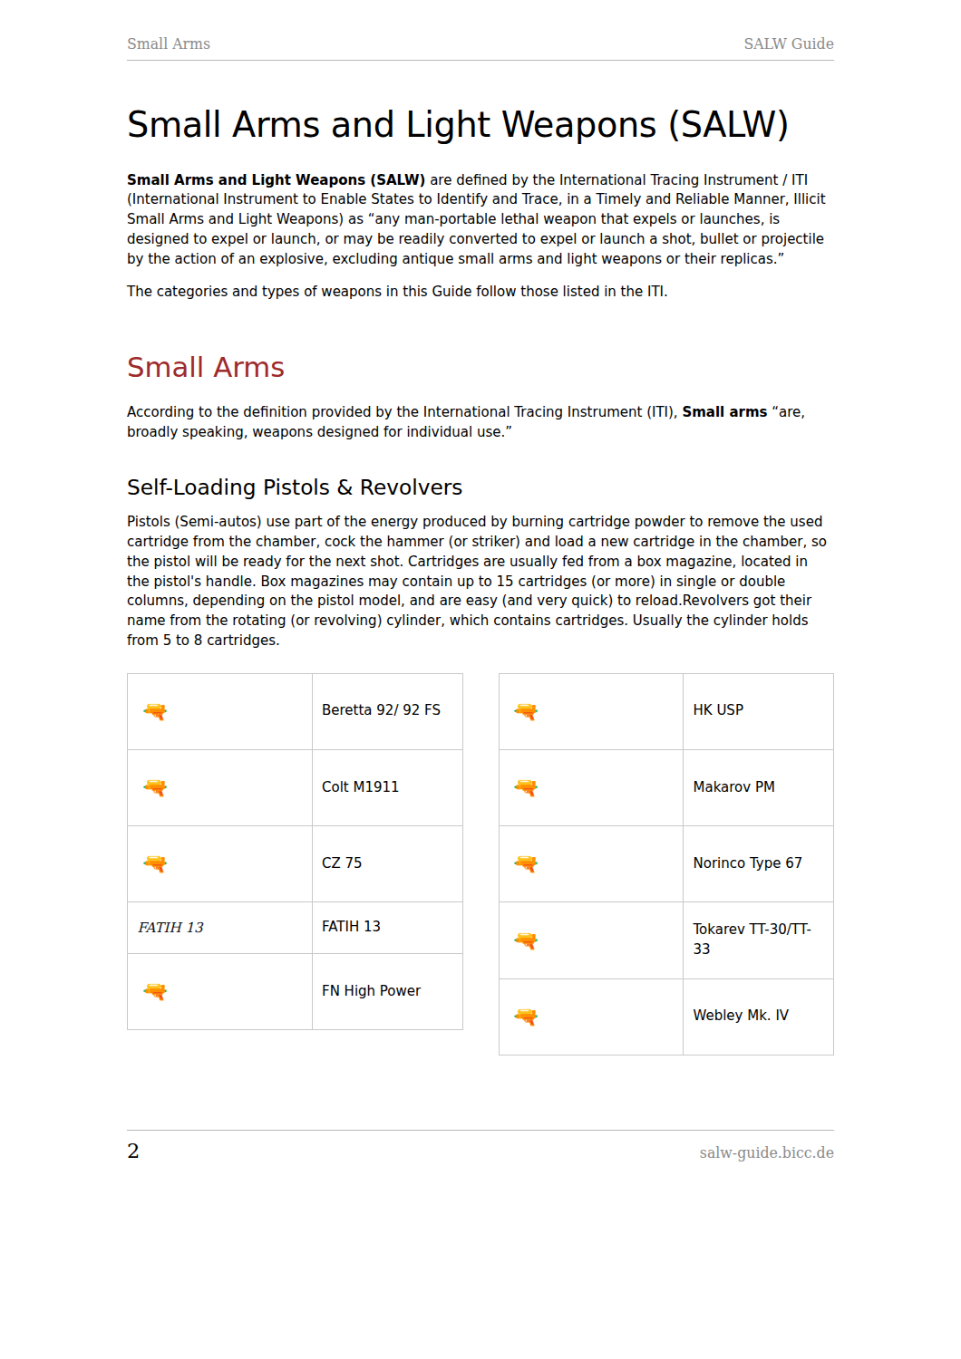Small Arms SALW Guide
Small Arms and Light Weapons (SALW)
Small Arms and Light Weapons (SALW) are defined by the International Tracing Instrument / ITI (International Instrument to Enable States to Identify and Trace, in a Timely and Reliable Manner, Illicit Small Arms and Light Weapons) as “any man-portable lethal weapon that expels or launches, is designed to expel or launch, or may be readily converted to expel or launch a shot, bullet or projectile by the action of an explosive, excluding antique small arms and light weapons or their replicas.”
The categories and types of weapons in this Guide follow those listed in the ITI.
Small Arms
According to the definition provided by the International Tracing Instrument (ITI), Small arms “are, broadly speaking, weapons designed for individual use.”
Self-Loading Pistols & Revolvers
Pistols (Semi-autos) use part of the energy produced by burning cartridge powder to remove the used cartridge from the chamber, cock the hammer (or striker) and load a new cartridge in the chamber, so the pistol will be ready for the next shot. Cartridges are usually fed from a box magazine, located in the pistol's handle. Box magazines may contain up to 15 cartridges (or more) in single or double columns, depending on the pistol model, and are easy (and very quick) to reload.Revolvers got their name from the rotating (or revolving) cylinder, which contains cartridges. Usually the cylinder holds from 5 to 8 cartridges.
| 🔫 | Beretta 92/ 92 FS |
| 🔫 | Colt M1911 |
| 🔫 | CZ 75 |
| FATIH 13 | FATIH 13 |
| 🔫 | FN High Power |
| 🔫 | HK USP |
| 🔫 | Makarov PM |
| 🔫 | Norinco Type 67 |
| 🔫 | Tokarev TT-30/TT-33 |
| 🔫 | Webley Mk. IV |
2 salw-guide.bicc.de